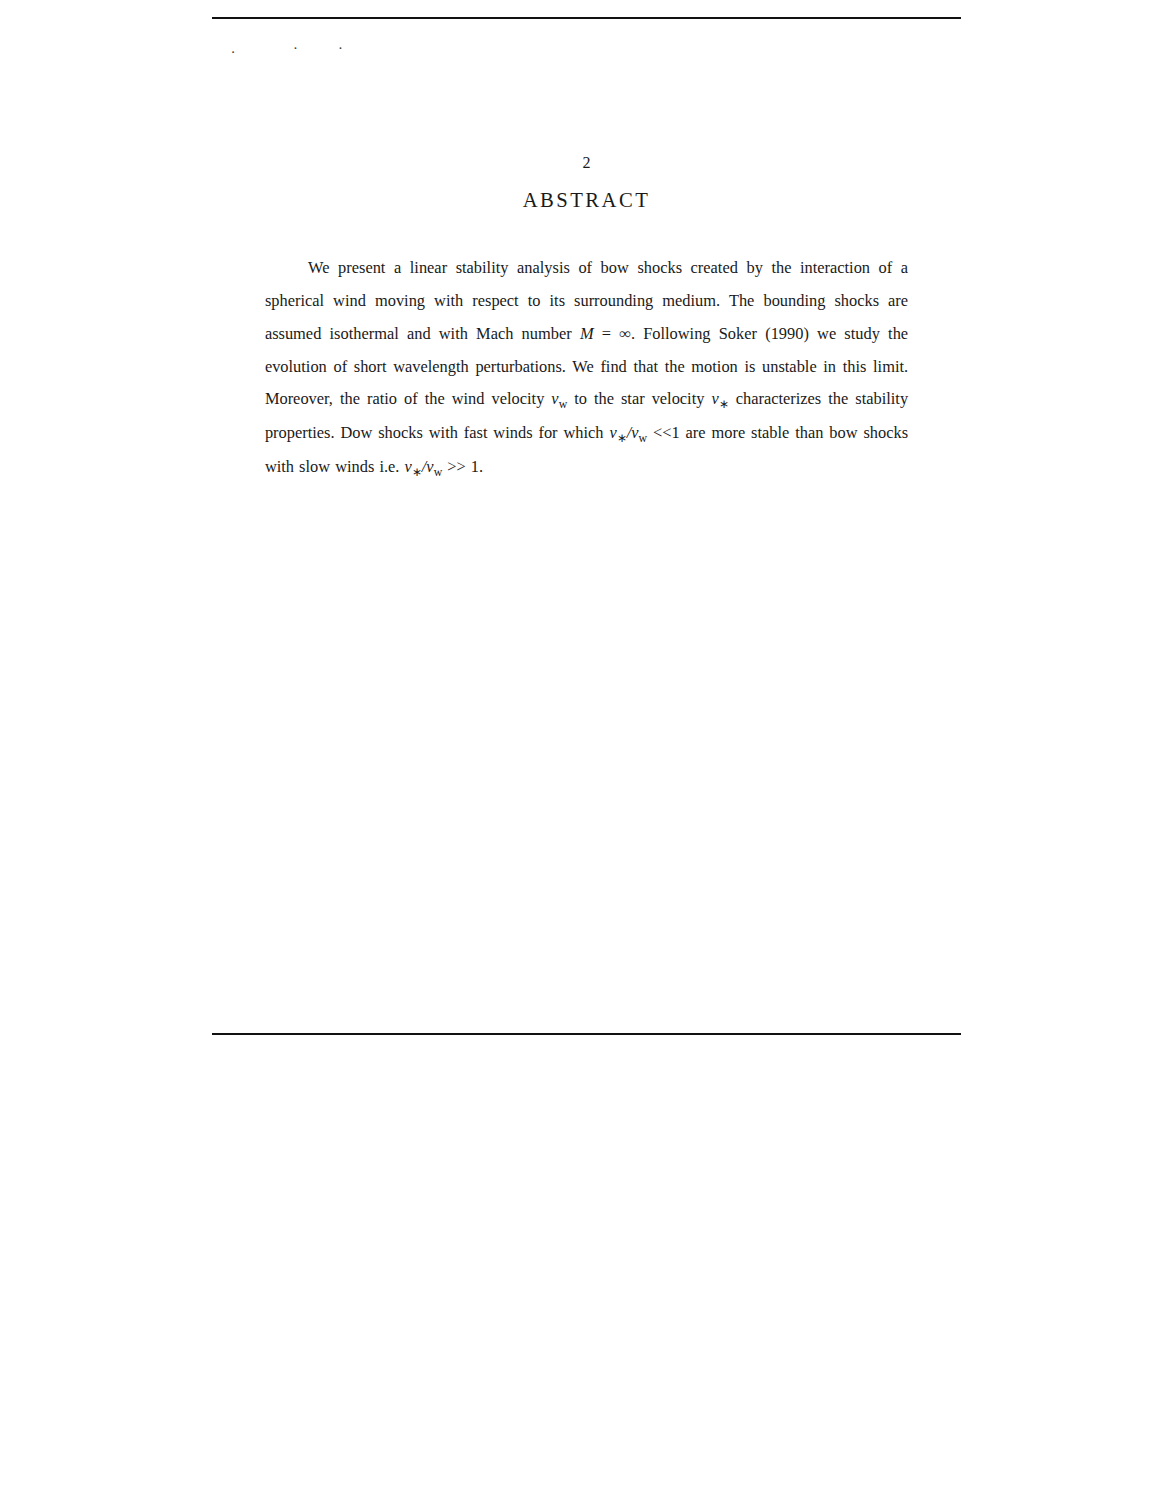. · ·
2
ABSTRACT
We present a linear stability analysis of bow shocks created by the interaction of a spherical wind moving with respect to its surrounding medium. The bounding shocks are assumed isothermal and with Mach number M = ∞. Following Soker (1990) we study the evolution of short wavelength perturbations. We find that the motion is unstable in this limit. Moreover, the ratio of the wind velocity vw to the star velocity v∗ characterizes the stability properties. Dow shocks with fast winds for which v∗/vw <<1 are more stable than bow shocks with slow winds i.e. v∗/vw >> 1.